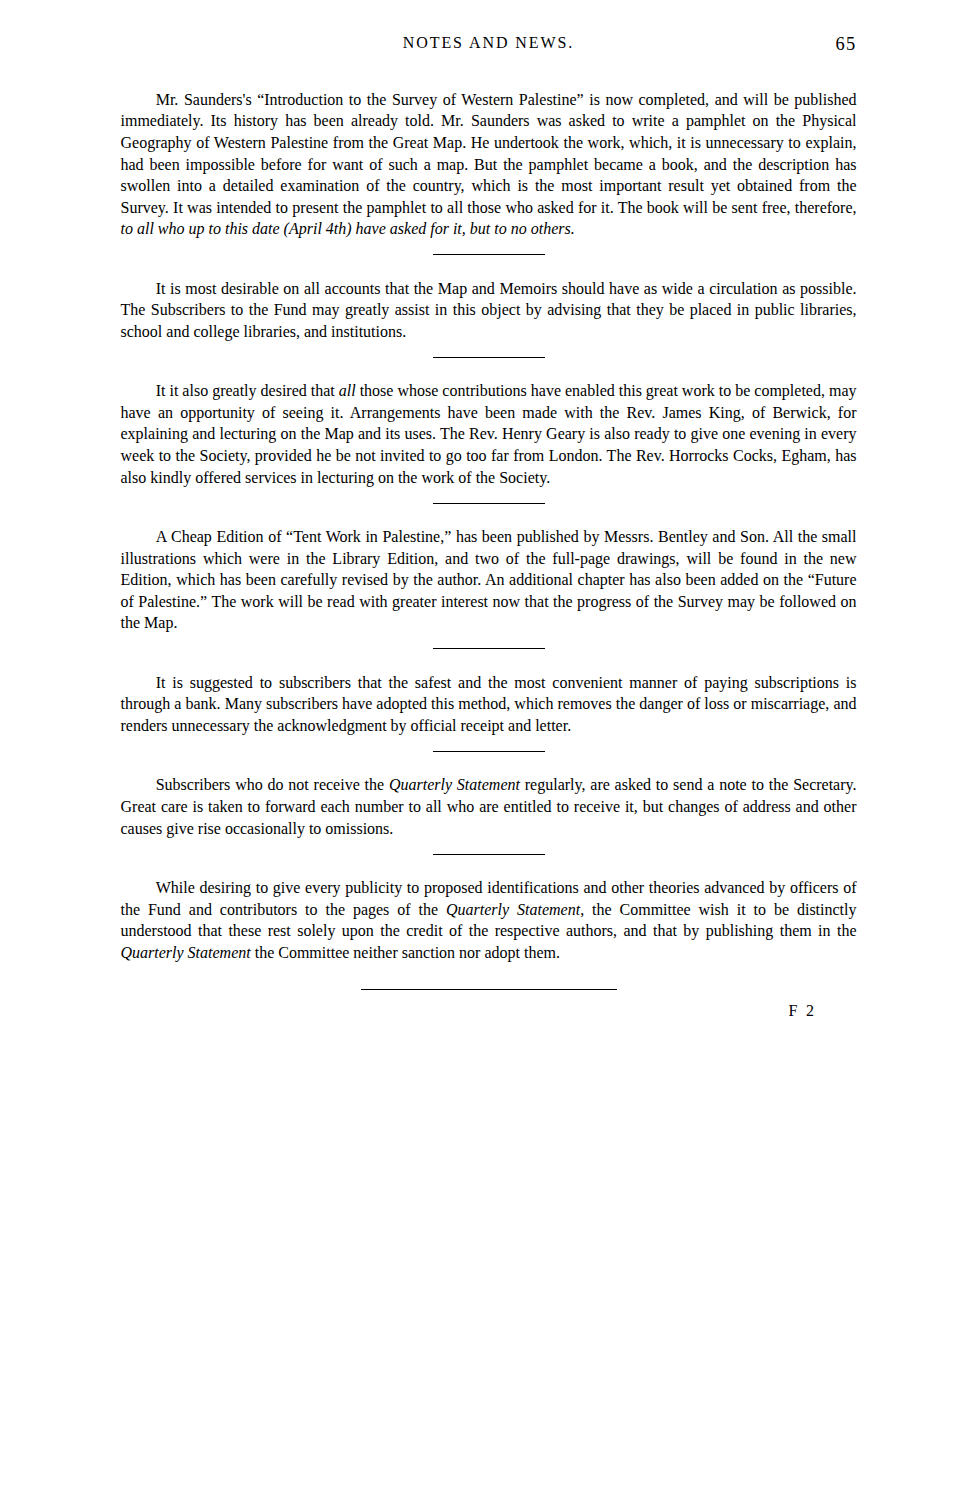NOTES AND NEWS.
65
Mr. Saunders's “Introduction to the Survey of Western Palestine” is now completed, and will be published immediately. Its history has been already told. Mr. Saunders was asked to write a pamphlet on the Physical Geography of Western Palestine from the Great Map. He undertook the work, which, it is unnecessary to explain, had been impossible before for want of such a map. But the pamphlet became a book, and the description has swollen into a detailed examination of the country, which is the most important result yet obtained from the Survey. It was intended to present the pamphlet to all those who asked for it. The book will be sent free, therefore, to all who up to this date (April 4th) have asked for it, but to no others.
It is most desirable on all accounts that the Map and Memoirs should have as wide a circulation as possible. The Subscribers to the Fund may greatly assist in this object by advising that they be placed in public libraries, school and college libraries, and institutions.
It it also greatly desired that all those whose contributions have enabled this great work to be completed, may have an opportunity of seeing it. Arrangements have been made with the Rev. James King, of Berwick, for explaining and lecturing on the Map and its uses. The Rev. Henry Geary is also ready to give one evening in every week to the Society, provided he be not invited to go too far from London. The Rev. Horrocks Cocks, Egham, has also kindly offered services in lecturing on the work of the Society.
A Cheap Edition of “Tent Work in Palestine,” has been published by Messrs. Bentley and Son. All the small illustrations which were in the Library Edition, and two of the full-page drawings, will be found in the new Edition, which has been carefully revised by the author. An additional chapter has also been added on the “Future of Palestine.” The work will be read with greater interest now that the progress of the Survey may be followed on the Map.
It is suggested to subscribers that the safest and the most convenient manner of paying subscriptions is through a bank. Many subscribers have adopted this method, which removes the danger of loss or miscarriage, and renders unnecessary the acknowledgment by official receipt and letter.
Subscribers who do not receive the Quarterly Statement regularly, are asked to send a note to the Secretary. Great care is taken to forward each number to all who are entitled to receive it, but changes of address and other causes give rise occasionally to omissions.
While desiring to give every publicity to proposed identifications and other theories advanced by officers of the Fund and contributors to the pages of the Quarterly Statement, the Committee wish it to be distinctly understood that these rest solely upon the credit of the respective authors, and that by publishing them in the Quarterly Statement the Committee neither sanction nor adopt them.
F 2